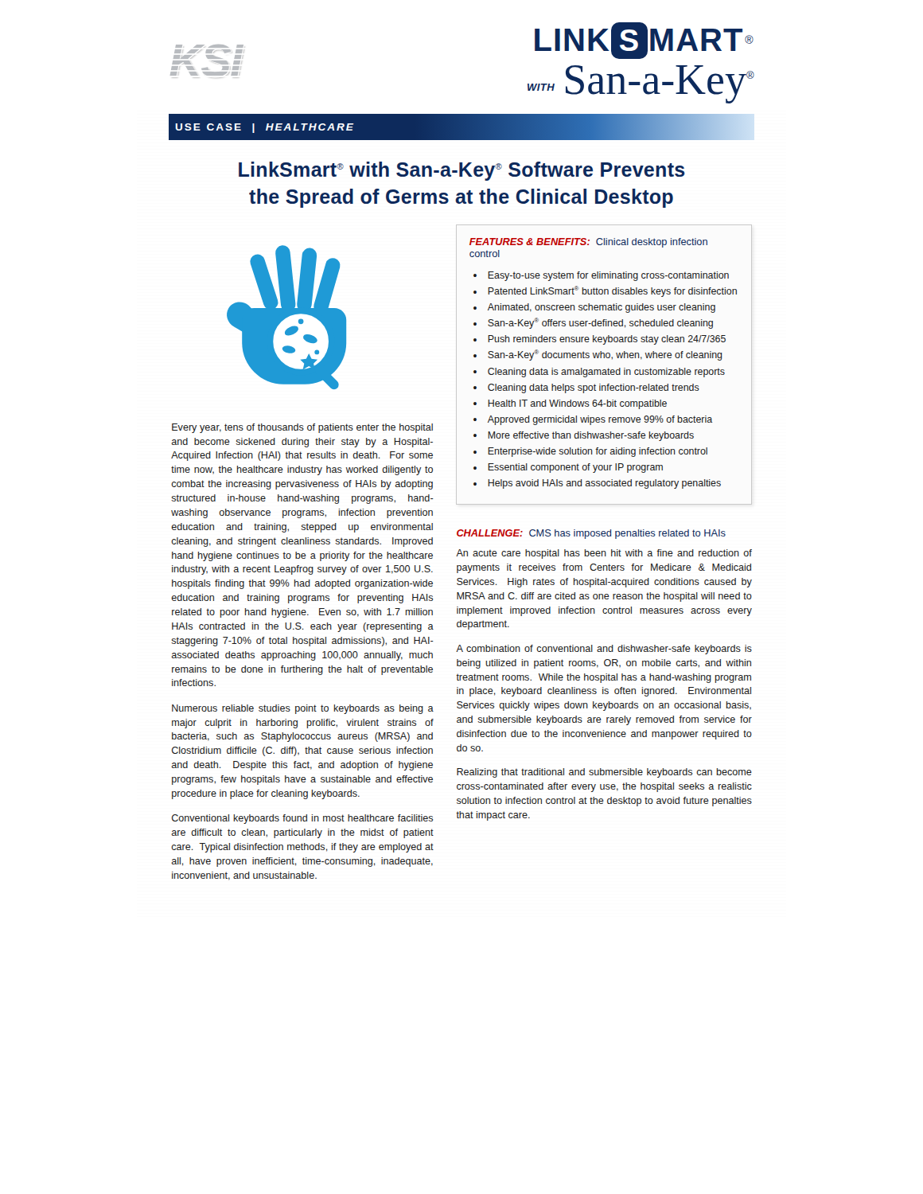KSI
LINKSMART®
WITH San-a-Key®
USE CASE | HEALTHCARE
LinkSmart® with San-a-Key® Software Prevents
the Spread of Germs at the Clinical Desktop
Every year, tens of thousands of patients enter the hospital and become sickened during their stay by a Hospital-Acquired Infection (HAI) that results in death. For some time now, the healthcare industry has worked diligently to combat the increasing pervasiveness of HAIs by adopting structured in-house hand-washing programs, hand-washing observance programs, infection prevention education and training, stepped up environmental cleaning, and stringent cleanliness standards. Improved hand hygiene continues to be a priority for the healthcare industry, with a recent Leapfrog survey of over 1,500 U.S. hospitals finding that 99% had adopted organization-wide education and training programs for preventing HAIs related to poor hand hygiene. Even so, with 1.7 million HAIs contracted in the U.S. each year (representing a staggering 7-10% of total hospital admissions), and HAI-associated deaths approaching 100,000 annually, much remains to be done in furthering the halt of preventable infections.
Numerous reliable studies point to keyboards as being a major culprit in harboring prolific, virulent strains of bacteria, such as Staphylococcus aureus (MRSA) and Clostridium difficile (C. diff), that cause serious infection and death. Despite this fact, and adoption of hygiene programs, few hospitals have a sustainable and effective procedure in place for cleaning keyboards.
Conventional keyboards found in most healthcare facilities are difficult to clean, particularly in the midst of patient care. Typical disinfection methods, if they are employed at all, have proven inefficient, time-consuming, inadequate, inconvenient, and unsustainable.
FEATURES & BENEFITS: Clinical desktop infection control
Easy-to-use system for eliminating cross-contamination
Patented LinkSmart® button disables keys for disinfection
Animated, onscreen schematic guides user cleaning
San-a-Key® offers user-defined, scheduled cleaning
Push reminders ensure keyboards stay clean 24/7/365
San-a-Key® documents who, when, where of cleaning
Cleaning data is amalgamated in customizable reports
Cleaning data helps spot infection-related trends
Health IT and Windows 64-bit compatible
Approved germicidal wipes remove 99% of bacteria
More effective than dishwasher-safe keyboards
Enterprise-wide solution for aiding infection control
Essential component of your IP program
Helps avoid HAIs and associated regulatory penalties
CHALLENGE: CMS has imposed penalties related to HAIs
An acute care hospital has been hit with a fine and reduction of payments it receives from Centers for Medicare & Medicaid Services. High rates of hospital-acquired conditions caused by MRSA and C. diff are cited as one reason the hospital will need to implement improved infection control measures across every department.
A combination of conventional and dishwasher-safe keyboards is being utilized in patient rooms, OR, on mobile carts, and within treatment rooms. While the hospital has a hand-washing program in place, keyboard cleanliness is often ignored. Environmental Services quickly wipes down keyboards on an occasional basis, and submersible keyboards are rarely removed from service for disinfection due to the inconvenience and manpower required to do so.
Realizing that traditional and submersible keyboards can become cross-contaminated after every use, the hospital seeks a realistic solution to infection control at the desktop to avoid future penalties that impact care.